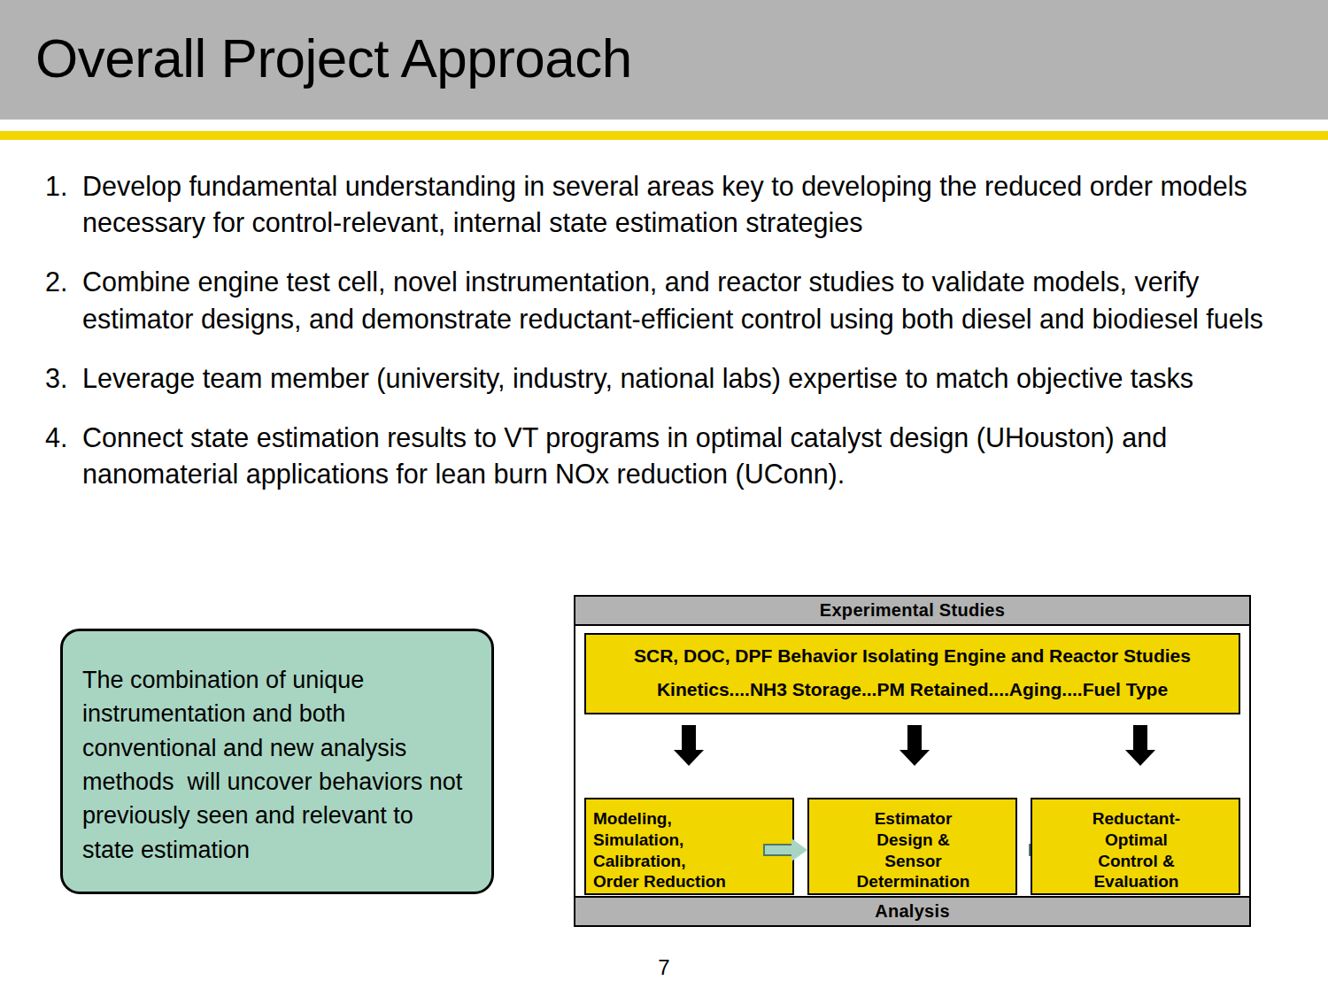Overall Project Approach
Develop fundamental understanding in several areas key to developing the reduced order models necessary for control-relevant, internal state estimation strategies
Combine engine test cell, novel instrumentation, and reactor studies to validate models, verify estimator designs, and demonstrate reductant-efficient control using both diesel and biodiesel fuels
Leverage team member (university, industry, national labs) expertise to match objective tasks
Connect state estimation results to VT programs in optimal catalyst design (UHouston) and nanomaterial applications for lean burn NOx reduction (UConn).
The combination of unique instrumentation and both conventional and new analysis methods will uncover behaviors not previously seen and relevant to state estimation
Experimental Studies
SCR, DOC, DPF Behavior Isolating Engine and Reactor Studies
Kinetics....NH3 Storage...PM Retained....Aging....Fuel Type
Modeling,
Simulation,
Calibration,
Order Reduction
Estimator
Design &
Sensor
Determination
Reductant-
Optimal
Control &
Evaluation
Analysis
7